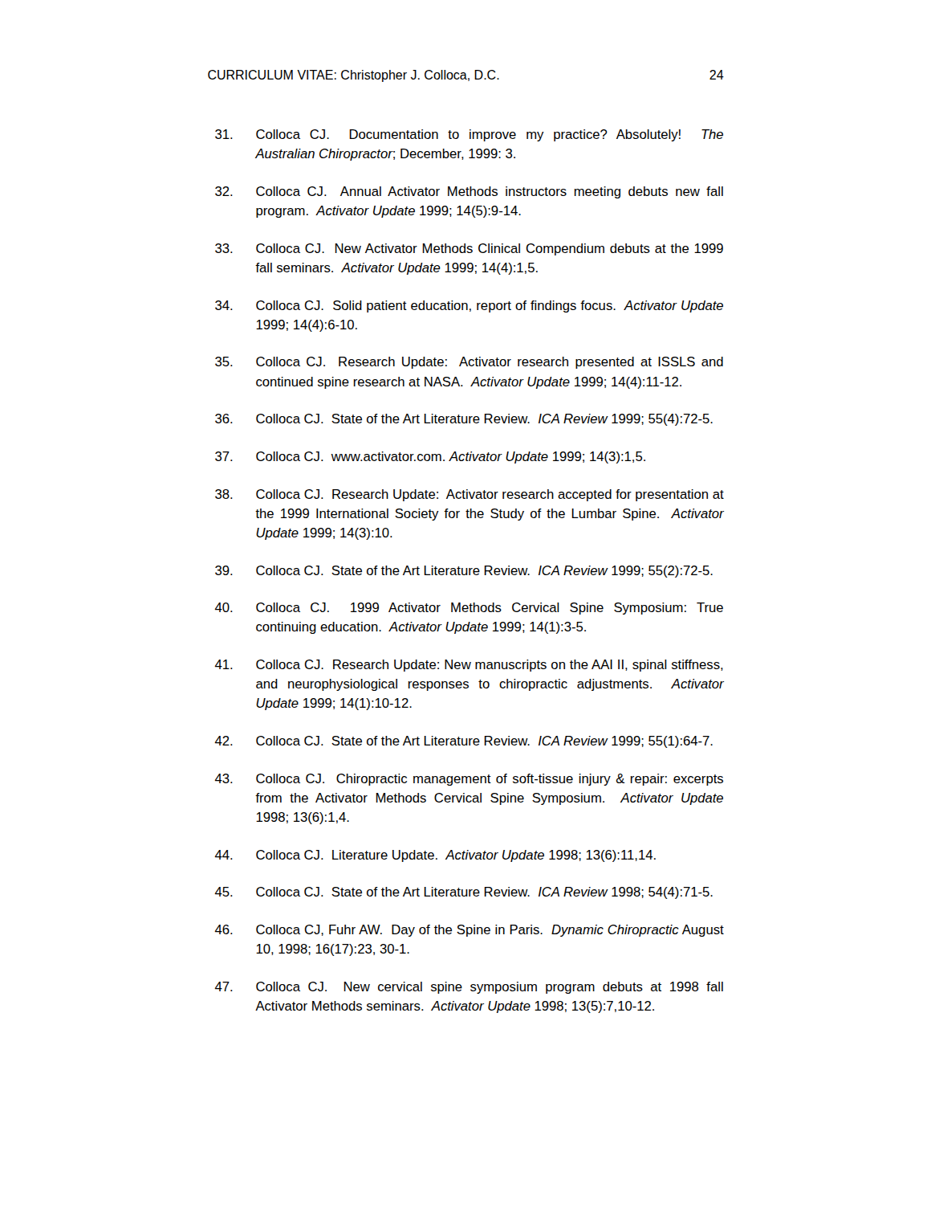CURRICULUM VITAE: Christopher J. Colloca, D.C. 24
31. Colloca CJ. Documentation to improve my practice? Absolutely! The Australian Chiropractor; December, 1999: 3.
32. Colloca CJ. Annual Activator Methods instructors meeting debuts new fall program. Activator Update 1999; 14(5):9-14.
33. Colloca CJ. New Activator Methods Clinical Compendium debuts at the 1999 fall seminars. Activator Update 1999; 14(4):1,5.
34. Colloca CJ. Solid patient education, report of findings focus. Activator Update 1999; 14(4):6-10.
35. Colloca CJ. Research Update: Activator research presented at ISSLS and continued spine research at NASA. Activator Update 1999; 14(4):11-12.
36. Colloca CJ. State of the Art Literature Review. ICA Review 1999; 55(4):72-5.
37. Colloca CJ. www.activator.com. Activator Update 1999; 14(3):1,5.
38. Colloca CJ. Research Update: Activator research accepted for presentation at the 1999 International Society for the Study of the Lumbar Spine. Activator Update 1999; 14(3):10.
39. Colloca CJ. State of the Art Literature Review. ICA Review 1999; 55(2):72-5.
40. Colloca CJ. 1999 Activator Methods Cervical Spine Symposium: True continuing education. Activator Update 1999; 14(1):3-5.
41. Colloca CJ. Research Update: New manuscripts on the AAI II, spinal stiffness, and neurophysiological responses to chiropractic adjustments. Activator Update 1999; 14(1):10-12.
42. Colloca CJ. State of the Art Literature Review. ICA Review 1999; 55(1):64-7.
43. Colloca CJ. Chiropractic management of soft-tissue injury & repair: excerpts from the Activator Methods Cervical Spine Symposium. Activator Update 1998; 13(6):1,4.
44. Colloca CJ. Literature Update. Activator Update 1998; 13(6):11,14.
45. Colloca CJ. State of the Art Literature Review. ICA Review 1998; 54(4):71-5.
46. Colloca CJ, Fuhr AW. Day of the Spine in Paris. Dynamic Chiropractic August 10, 1998; 16(17):23, 30-1.
47. Colloca CJ. New cervical spine symposium program debuts at 1998 fall Activator Methods seminars. Activator Update 1998; 13(5):7,10-12.